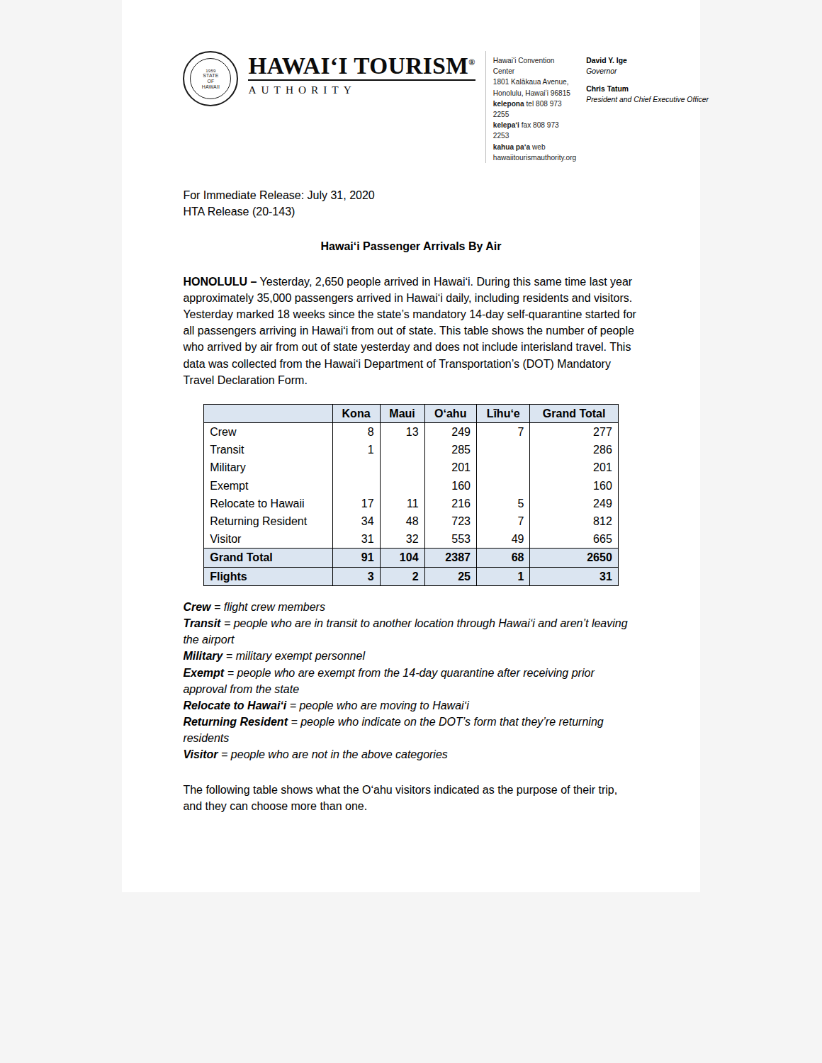1959
STATE
OF
HAWAII
HAWAIʻI TOURISM®
AUTHORITY
Hawaiʻi Convention Center
1801 Kalākaua Avenue, Honolulu, Hawaiʻi 96815
kelepona tel 808 973 2255
kelepaʻi fax 808 973 2253
kahua paʻa web hawaiitourismauthority.org
David Y. Ige
Governor
Chris Tatum
President and Chief Executive Officer
For Immediate Release: July 31, 2020
HTA Release (20-143)
Hawaiʻi Passenger Arrivals By Air
HONOLULU – Yesterday, 2,650 people arrived in Hawaiʻi. During this same time last year approximately 35,000 passengers arrived in Hawaiʻi daily, including residents and visitors. Yesterday marked 18 weeks since the state’s mandatory 14-day self-quarantine started for all passengers arriving in Hawaiʻi from out of state. This table shows the number of people who arrived by air from out of state yesterday and does not include interisland travel. This data was collected from the Hawaiʻi Department of Transportation’s (DOT) Mandatory Travel Declaration Form.
| | Kona | Maui | Oʻahu | Līhuʻe | Grand Total |
| --- | --- | --- | --- | --- | --- |
| Crew | 8 | 13 | 249 | 7 | 277 |
| Transit | 1 | | 285 | | 286 |
| Military | | | 201 | | 201 |
| Exempt | | | 160 | | 160 |
| Relocate to Hawaii | 17 | 11 | 216 | 5 | 249 |
| Returning Resident | 34 | 48 | 723 | 7 | 812 |
| Visitor | 31 | 32 | 553 | 49 | 665 |
| Grand Total | 91 | 104 | 2387 | 68 | 2650 |
| Flights | 3 | 2 | 25 | 1 | 31 |
Crew = flight crew members
Transit = people who are in transit to another location through Hawaiʻi and aren’t leaving the airport
Military = military exempt personnel
Exempt = people who are exempt from the 14-day quarantine after receiving prior approval from the state
Relocate to Hawaiʻi = people who are moving to Hawaiʻi
Returning Resident = people who indicate on the DOT’s form that they’re returning residents
Visitor = people who are not in the above categories
The following table shows what the Oʻahu visitors indicated as the purpose of their trip, and they can choose more than one.